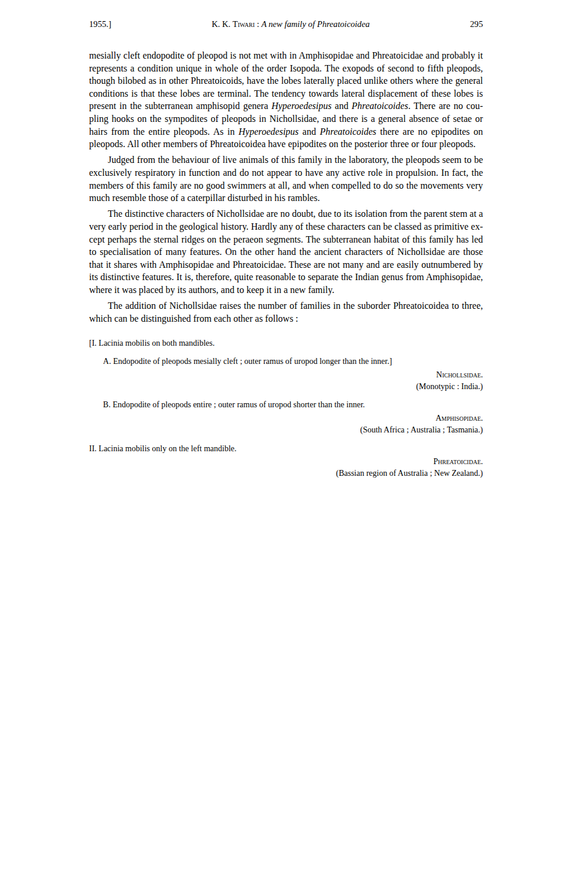1955.] K. K. Tiwari : A new family of Phreatoicoidea 295
mesially cleft endopodite of pleopod is not met with in Amphisopidae and Phreatoicidae and probably it represents a condition unique in whole of the order Isopoda. The exopods of second to fifth pleopods, though bilobed as in other Phreatoicoids, have the lobes laterally placed unlike others where the general conditions is that these lobes are terminal. The tendency towards lateral displacement of these lobes is present in the subterranean amphisopid genera Hyperoedesipus and Phreatoicoides. There are no coupling hooks on the sympodites of pleopods in Nichollsidae, and there is a general absence of setae or hairs from the entire pleopods. As in Hyperoedesipus and Phreatoicoides there are no epipodites on pleopods. All other members of Phreatoicoidea have epipodites on the posterior three or four pleopods.
Judged from the behaviour of live animals of this family in the laboratory, the pleopods seem to be exclusively respiratory in function and do not appear to have any active role in propulsion. In fact, the members of this family are no good swimmers at all, and when compelled to do so the movements very much resemble those of a caterpillar disturbed in his rambles.
The distinctive characters of Nichollsidae are no doubt, due to its isolation from the parent stem at a very early period in the geological history. Hardly any of these characters can be classed as primitive except perhaps the sternal ridges on the peraeon segments. The subterranean habitat of this family has led to specialisation of many features. On the other hand the ancient characters of Nichollsidae are those that it shares with Amphisopidae and Phreatoicidae. These are not many and are easily outnumbered by its distinctive features. It is, therefore, quite reasonable to separate the Indian genus from Amphisopidae, where it was placed by its authors, and to keep it in a new family.
The addition of Nichollsidae raises the number of families in the suborder Phreatoicoidea to three, which can be distinguished from each other as follows :
[I. Lacinia mobilis on both mandibles.
A. Endopodite of pleopods mesially cleft ; outer ramus of uropod longer than the inner.]
Nichollsidae.
(Monotypic : India.)
B. Endopodite of pleopods entire ; outer ramus of uropod shorter than the inner.
Amphisopidae.
(South Africa ; Australia ; Tasmania.)
II. Lacinia mobilis only on the left mandible.
Phreatoicidae.
(Bassian region of Australia ; New Zealand.)